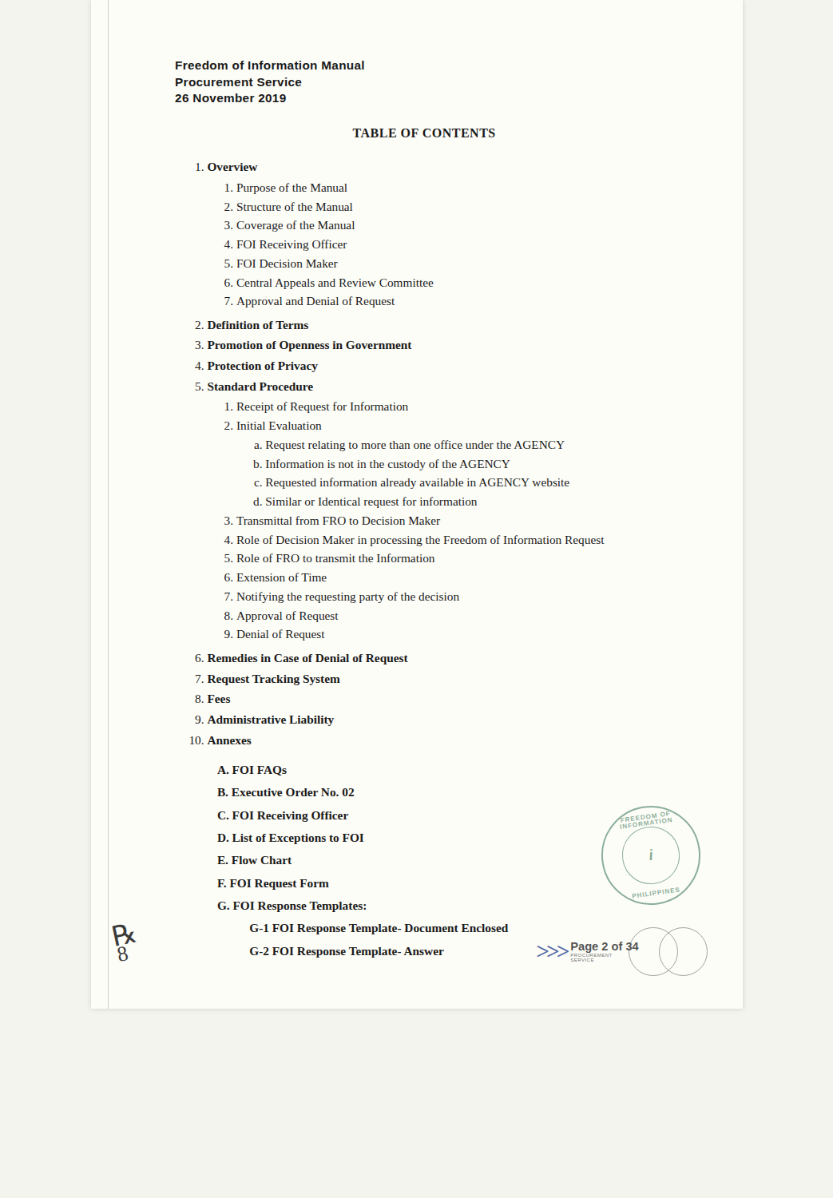Freedom of Information Manual
Procurement Service
26 November 2019
TABLE OF CONTENTS
Overview
Purpose of the Manual
Structure of the Manual
Coverage of the Manual
FOI Receiving Officer
FOI Decision Maker
Central Appeals and Review Committee
Approval and Denial of Request
Definition of Terms
Promotion of Openness in Government
Protection of Privacy
Standard Procedure
Receipt of Request for Information
Initial Evaluation
Request relating to more than one office under the AGENCY
Information is not in the custody of the AGENCY
Requested information already available in AGENCY website
Similar or Identical request for information
Transmittal from FRO to Decision Maker
Role of Decision Maker in processing the Freedom of Information Request
Role of FRO to transmit the Information
Extension of Time
Notifying the requesting party of the decision
Approval of Request
Denial of Request
Remedies in Case of Denial of Request
Request Tracking System
Fees
Administrative Liability
Annexes
A. FOI FAQs
B. Executive Order No. 02
C. FOI Receiving Officer
D. List of Exceptions to FOI
E. Flow Chart
F. FOI Request Form
G. FOI Response Templates:
G-1 FOI Response Template- Document Enclosed
G-2 FOI Response Template- Answer
FREEDOM OF INFORMATION i PHILIPPINES
>>> Page 2 of 34 PROCUREMENT
SERVICE
℞ 8